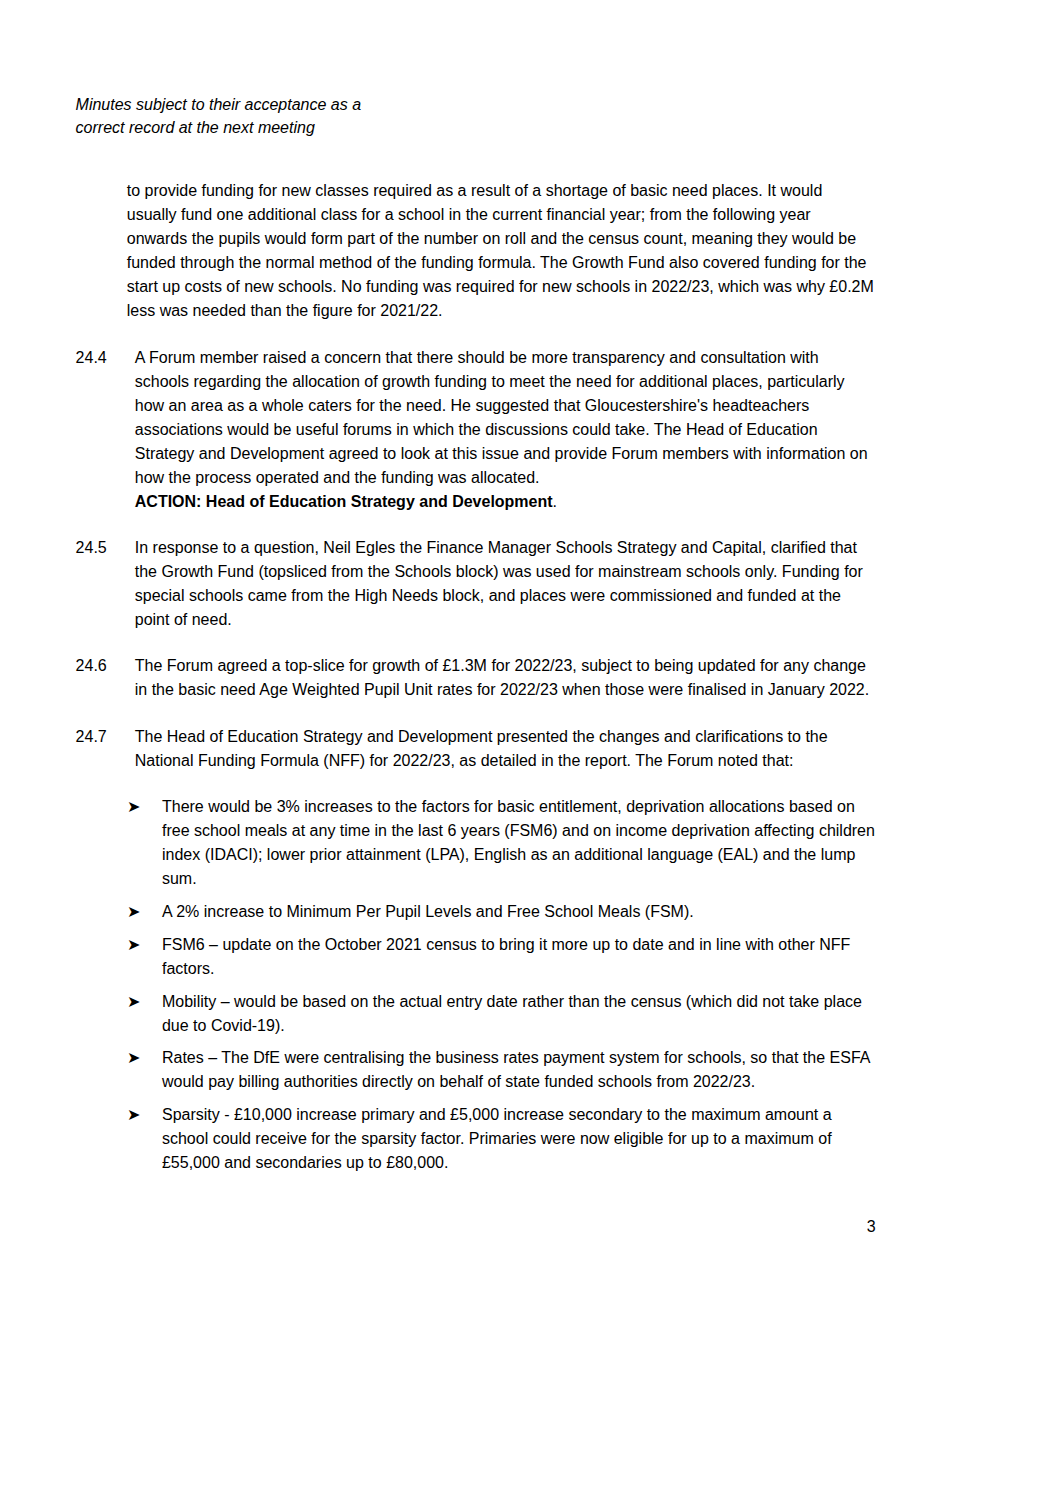Minutes subject to their acceptance as a
correct record at the next meeting
to provide funding for new classes required as a result of a shortage of basic need places. It would usually fund one additional class for a school in the current financial year; from the following year onwards the pupils would form part of the number on roll and the census count, meaning they would be funded through the normal method of the funding formula. The Growth Fund also covered funding for the start up costs of new schools. No funding was required for new schools in 2022/23, which was why £0.2M less was needed than the figure for 2021/22.
24.4
A Forum member raised a concern that there should be more transparency and consultation with schools regarding the allocation of growth funding to meet the need for additional places, particularly how an area as a whole caters for the need. He suggested that Gloucestershire's headteachers associations would be useful forums in which the discussions could take. The Head of Education Strategy and Development agreed to look at this issue and provide Forum members with information on how the process operated and the funding was allocated.
ACTION: Head of Education Strategy and Development.
24.5
In response to a question, Neil Egles the Finance Manager Schools Strategy and Capital, clarified that the Growth Fund (topsliced from the Schools block) was used for mainstream schools only. Funding for special schools came from the High Needs block, and places were commissioned and funded at the point of need.
24.6
The Forum agreed a top-slice for growth of £1.3M for 2022/23, subject to being updated for any change in the basic need Age Weighted Pupil Unit rates for 2022/23 when those were finalised in January 2022.
24.7
The Head of Education Strategy and Development presented the changes and clarifications to the National Funding Formula (NFF) for 2022/23, as detailed in the report. The Forum noted that:
➤There would be 3% increases to the factors for basic entitlement, deprivation allocations based on free school meals at any time in the last 6 years (FSM6) and on income deprivation affecting children index (IDACI); lower prior attainment (LPA), English as an additional language (EAL) and the lump sum.
➤A 2% increase to Minimum Per Pupil Levels and Free School Meals (FSM).
➤FSM6 – update on the October 2021 census to bring it more up to date and in line with other NFF factors.
➤Mobility – would be based on the actual entry date rather than the census (which did not take place due to Covid-19).
➤Rates – The DfE were centralising the business rates payment system for schools, so that the ESFA would pay billing authorities directly on behalf of state funded schools from 2022/23.
➤Sparsity - £10,000 increase primary and £5,000 increase secondary to the maximum amount a school could receive for the sparsity factor. Primaries were now eligible for up to a maximum of £55,000 and secondaries up to £80,000.
3